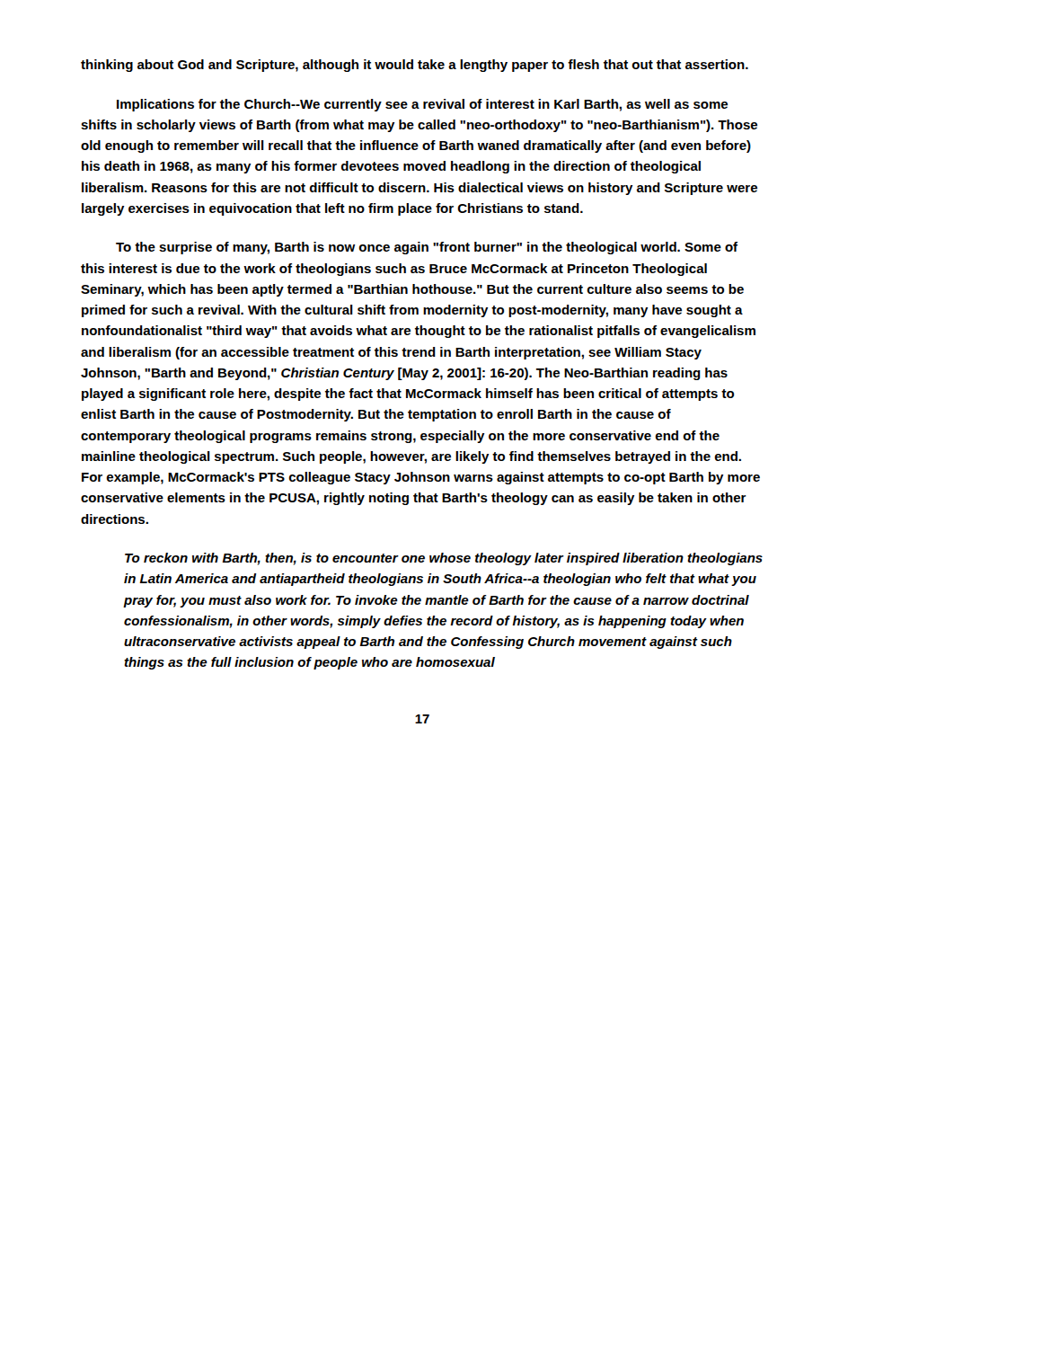thinking about God and Scripture, although it would take a lengthy paper to flesh that out that assertion.
Implications for the Church--We currently see a revival of interest in Karl Barth, as well as some shifts in scholarly views of Barth (from what may be called "neo-orthodoxy" to "neo-Barthianism"). Those old enough to remember will recall that the influence of Barth waned dramatically after (and even before) his death in 1968, as many of his former devotees moved headlong in the direction of theological liberalism. Reasons for this are not difficult to discern. His dialectical views on history and Scripture were largely exercises in equivocation that left no firm place for Christians to stand.
To the surprise of many, Barth is now once again "front burner" in the theological world. Some of this interest is due to the work of theologians such as Bruce McCormack at Princeton Theological Seminary, which has been aptly termed a "Barthian hothouse." But the current culture also seems to be primed for such a revival. With the cultural shift from modernity to post-modernity, many have sought a nonfoundationalist "third way" that avoids what are thought to be the rationalist pitfalls of evangelicalism and liberalism (for an accessible treatment of this trend in Barth interpretation, see William Stacy Johnson, "Barth and Beyond," Christian Century [May 2, 2001]: 16-20). The Neo-Barthian reading has played a significant role here, despite the fact that McCormack himself has been critical of attempts to enlist Barth in the cause of Postmodernity. But the temptation to enroll Barth in the cause of contemporary theological programs remains strong, especially on the more conservative end of the mainline theological spectrum. Such people, however, are likely to find themselves betrayed in the end. For example, McCormack's PTS colleague Stacy Johnson warns against attempts to co-opt Barth by more conservative elements in the PCUSA, rightly noting that Barth's theology can as easily be taken in other directions.
To reckon with Barth, then, is to encounter one whose theology later inspired liberation theologians in Latin America and antiapartheid theologians in South Africa--a theologian who felt that what you pray for, you must also work for. To invoke the mantle of Barth for the cause of a narrow doctrinal confessionalism, in other words, simply defies the record of history, as is happening today when ultraconservative activists appeal to Barth and the Confessing Church movement against such things as the full inclusion of people who are homosexual
17